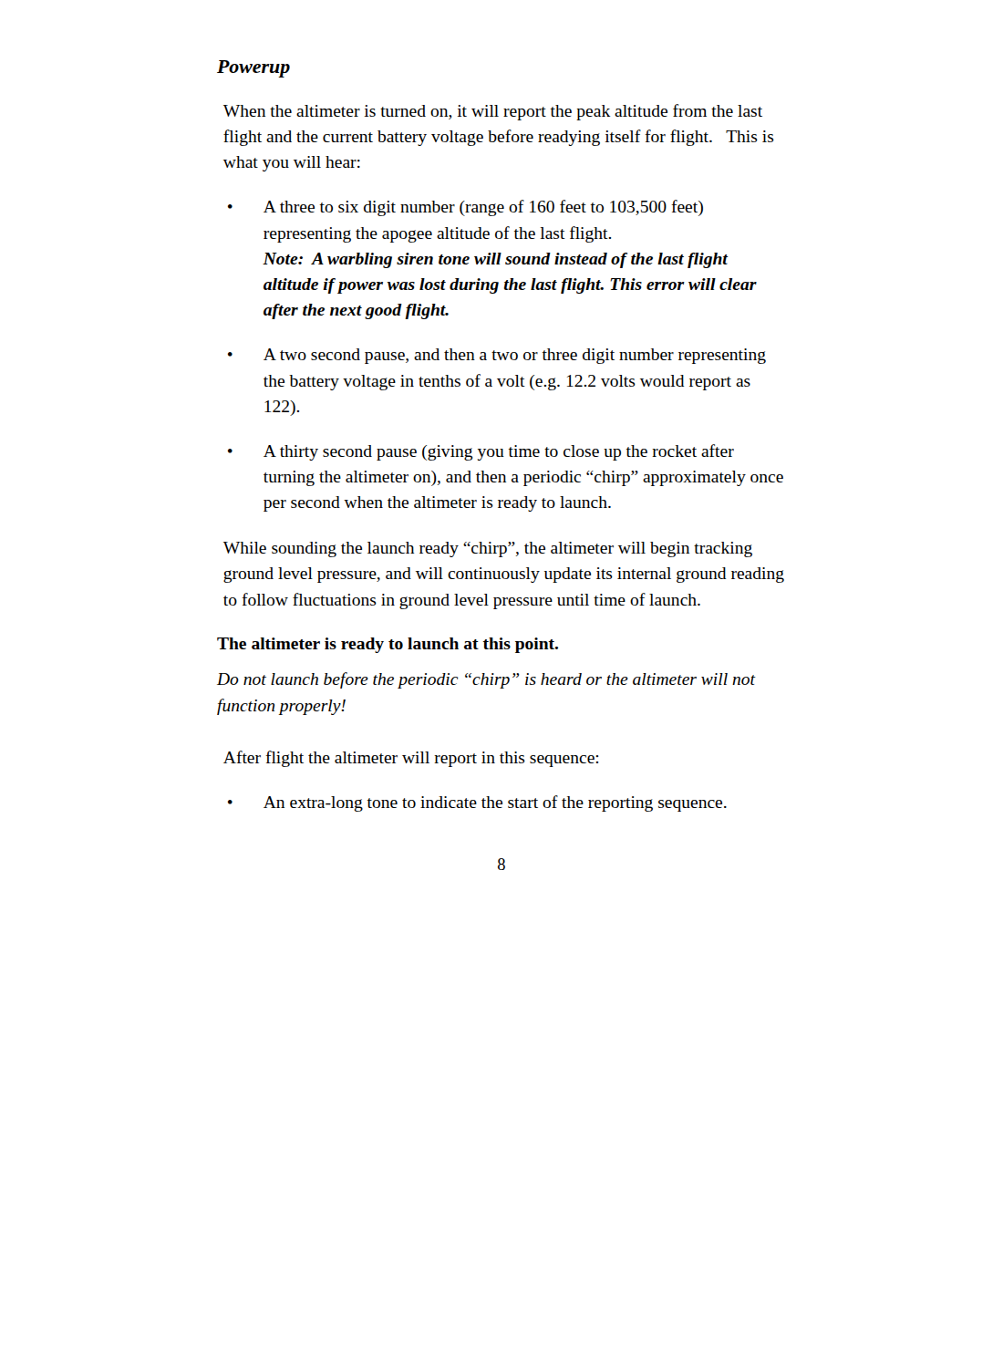Powerup
When the altimeter is turned on, it will report the peak altitude from the last flight and the current battery voltage before readying itself for flight. This is what you will hear:
A three to six digit number (range of 160 feet to 103,500 feet) representing the apogee altitude of the last flight.
Note: A warbling siren tone will sound instead of the last flight altitude if power was lost during the last flight. This error will clear after the next good flight.
A two second pause, and then a two or three digit number representing the battery voltage in tenths of a volt (e.g. 12.2 volts would report as 122).
A thirty second pause (giving you time to close up the rocket after turning the altimeter on), and then a periodic “chirp” approximately once per second when the altimeter is ready to launch.
While sounding the launch ready “chirp”, the altimeter will begin tracking ground level pressure, and will continuously update its internal ground reading to follow fluctuations in ground level pressure until time of launch.
The altimeter is ready to launch at this point.
Do not launch before the periodic “chirp” is heard or the altimeter will not function properly!
After flight the altimeter will report in this sequence:
An extra-long tone to indicate the start of the reporting sequence.
8